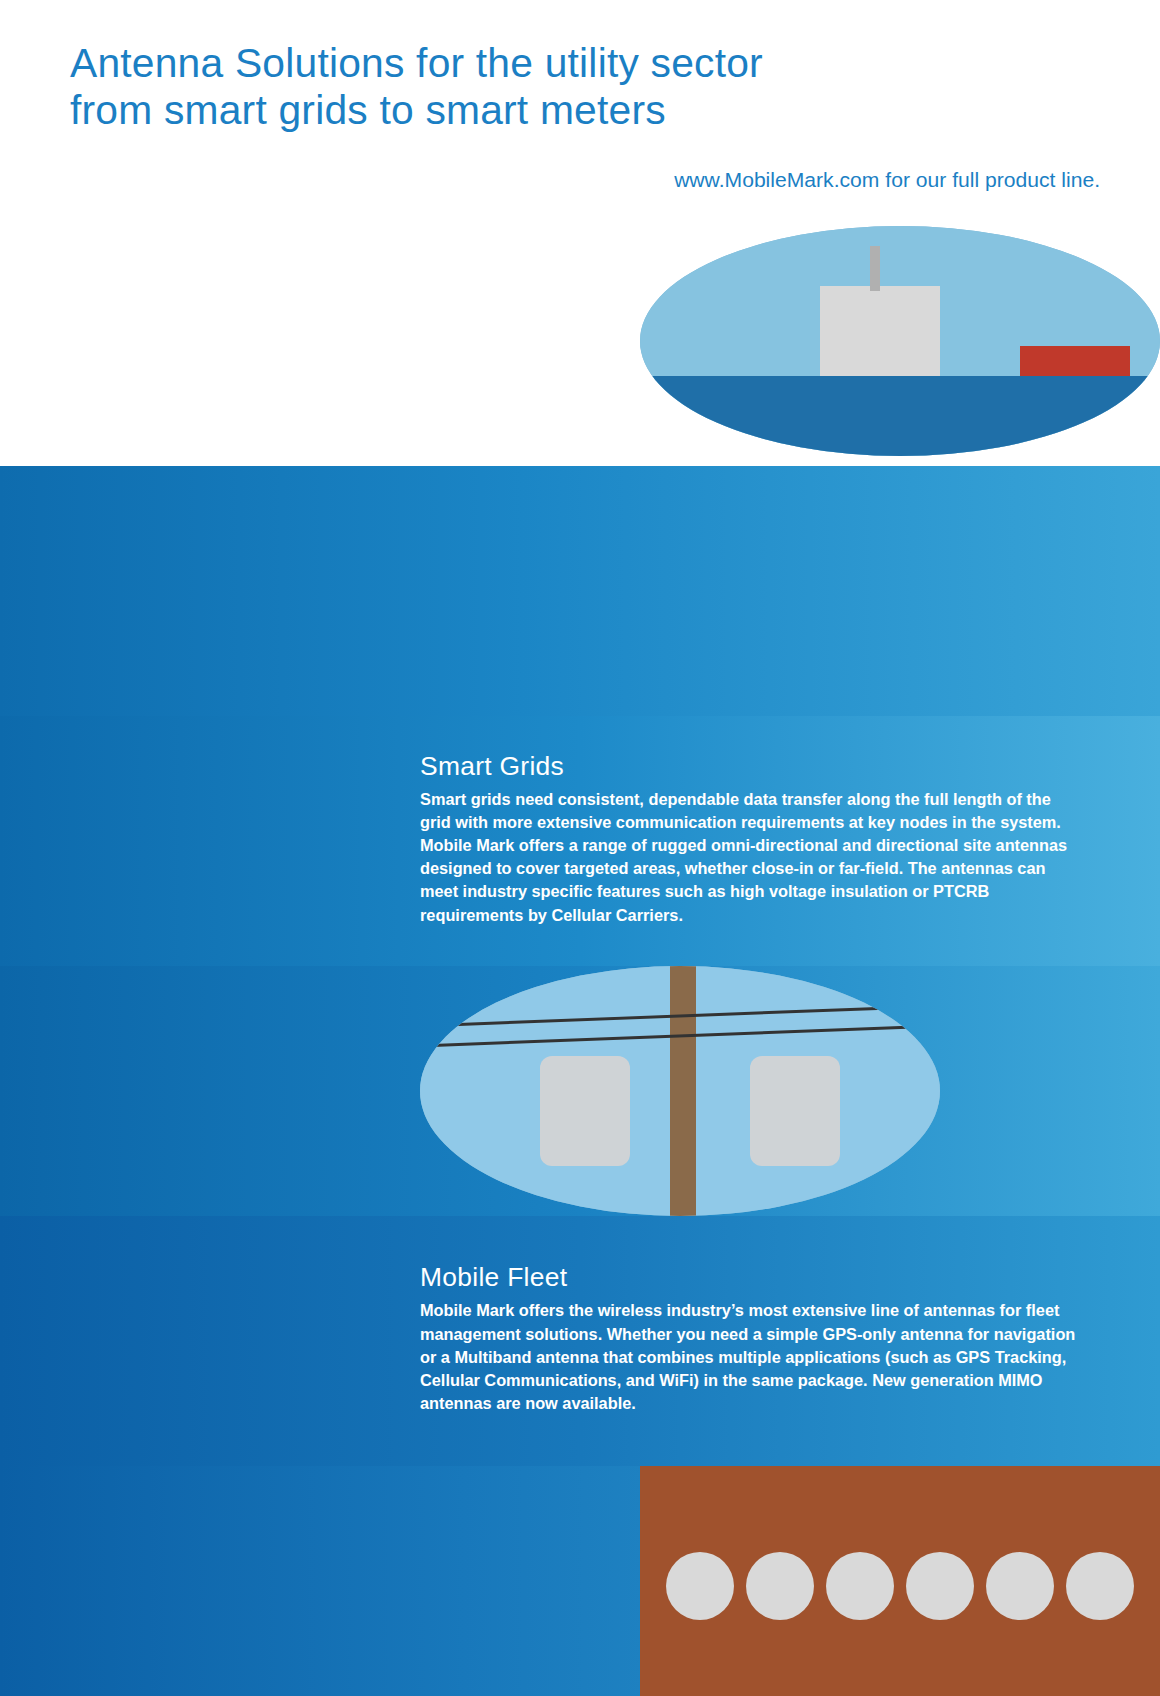Antenna Solutions for the utility sector
from smart grids to smart meters
www.MobileMark.com for our full product line.
Smart Grids
Smart grids need consistent, dependable data transfer along the full length of the grid with more extensive communication requirements at key nodes in the system. Mobile Mark offers a range of rugged omni-directional and directional site antennas designed to cover targeted areas, whether close-in or far-field. The antennas can meet industry specific features such as high voltage insulation or PTCRB requirements by Cellular Carriers.
Mobile Fleet
Mobile Mark offers the wireless industry’s most extensive line of antennas for fleet management solutions. Whether you need a simple GPS-only antenna for navigation or a Multiband antenna that combines multiple applications (such as GPS Tracking, Cellular Communications, and WiFi) in the same package. New generation MIMO antennas are now available.